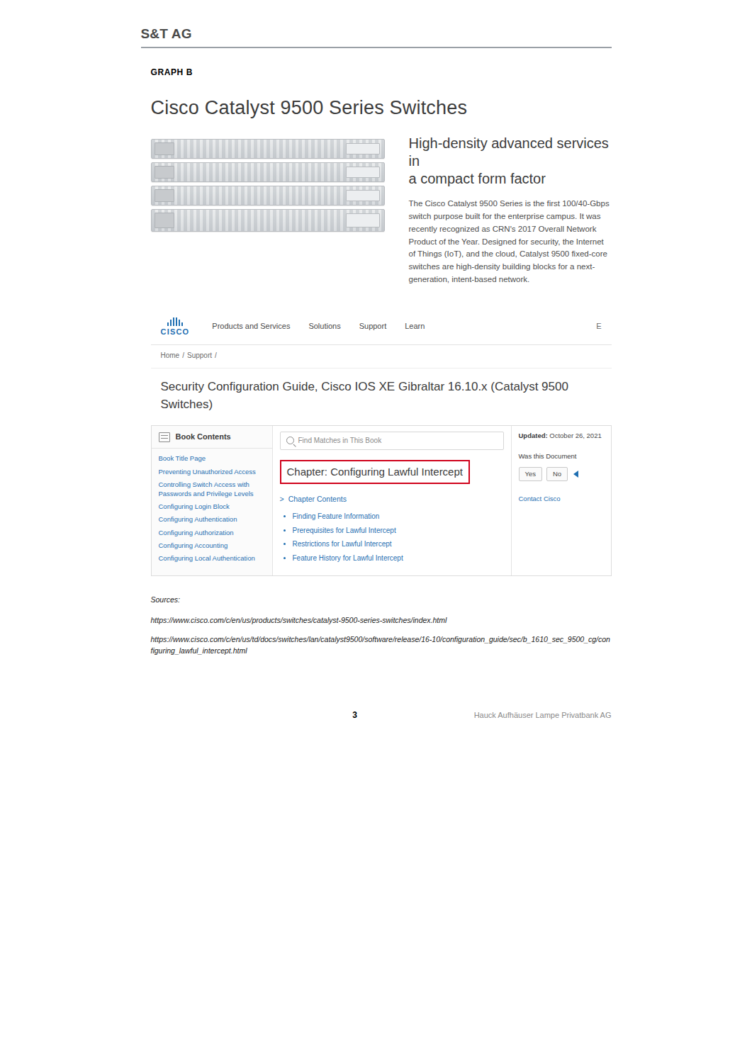S&T AG
GRAPH B
Cisco Catalyst 9500 Series Switches
High-density advanced services in
a compact form factor
The Cisco Catalyst 9500 Series is the first 100/40-Gbps switch purpose built for the enterprise campus. It was recently recognized as CRN's 2017 Overall Network Product of the Year. Designed for security, the Internet of Things (IoT), and the cloud, Catalyst 9500 fixed-core switches are high-density building blocks for a next-generation, intent-based network.
CISCO
Products and Services
Solutions
Support
Learn
E
Home/Support/
Security Configuration Guide, Cisco IOS XE Gibraltar 16.10.x (Catalyst 9500 Switches)
Book Contents
Book Title Page
Preventing Unauthorized Access
Controlling Switch Access with Passwords and Privilege Levels
Configuring Login Block
Configuring Authentication
Configuring Authorization
Configuring Accounting
Configuring Local Authentication
Find Matches in This Book
Chapter: Configuring Lawful Intercept
>Chapter Contents
Finding Feature Information
Prerequisites for Lawful Intercept
Restrictions for Lawful Intercept
Feature History for Lawful Intercept
Updated: October 26, 2021
Was this Document
Yes No
Contact Cisco
Sources:
https://www.cisco.com/c/en/us/products/switches/catalyst-9500-series-switches/index.html
https://www.cisco.com/c/en/us/td/docs/switches/lan/catalyst9500/software/release/16-10/configuration_guide/sec/b_1610_sec_9500_cg/configuring_lawful_intercept.html
3
Hauck Aufhäuser Lampe Privatbank AG